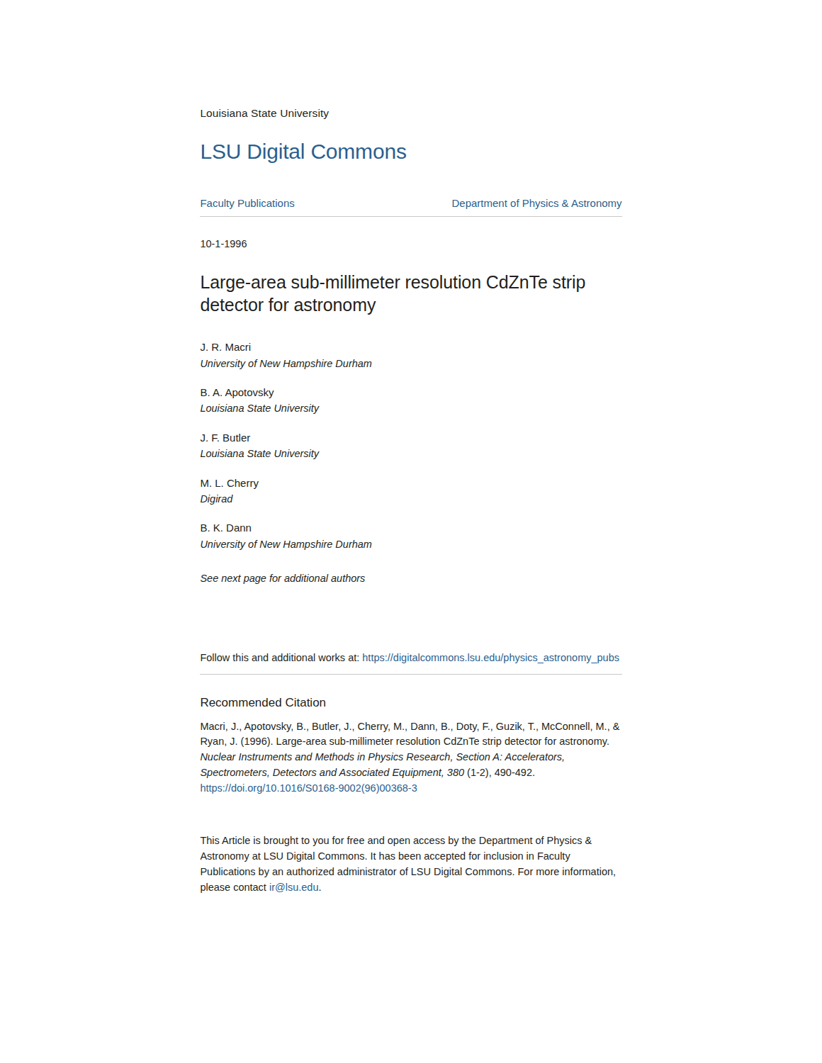Louisiana State University
LSU Digital Commons
Faculty Publications Department of Physics & Astronomy
10-1-1996
Large-area sub-millimeter resolution CdZnTe strip detector for astronomy
J. R. Macri
University of New Hampshire Durham
B. A. Apotovsky
Louisiana State University
J. F. Butler
Louisiana State University
M. L. Cherry
Digirad
B. K. Dann
University of New Hampshire Durham
See next page for additional authors
Follow this and additional works at: https://digitalcommons.lsu.edu/physics_astronomy_pubs
Recommended Citation
Macri, J., Apotovsky, B., Butler, J., Cherry, M., Dann, B., Doty, F., Guzik, T., McConnell, M., & Ryan, J. (1996). Large-area sub-millimeter resolution CdZnTe strip detector for astronomy. Nuclear Instruments and Methods in Physics Research, Section A: Accelerators, Spectrometers, Detectors and Associated Equipment, 380 (1-2), 490-492. https://doi.org/10.1016/S0168-9002(96)00368-3
This Article is brought to you for free and open access by the Department of Physics & Astronomy at LSU Digital Commons. It has been accepted for inclusion in Faculty Publications by an authorized administrator of LSU Digital Commons. For more information, please contact ir@lsu.edu.